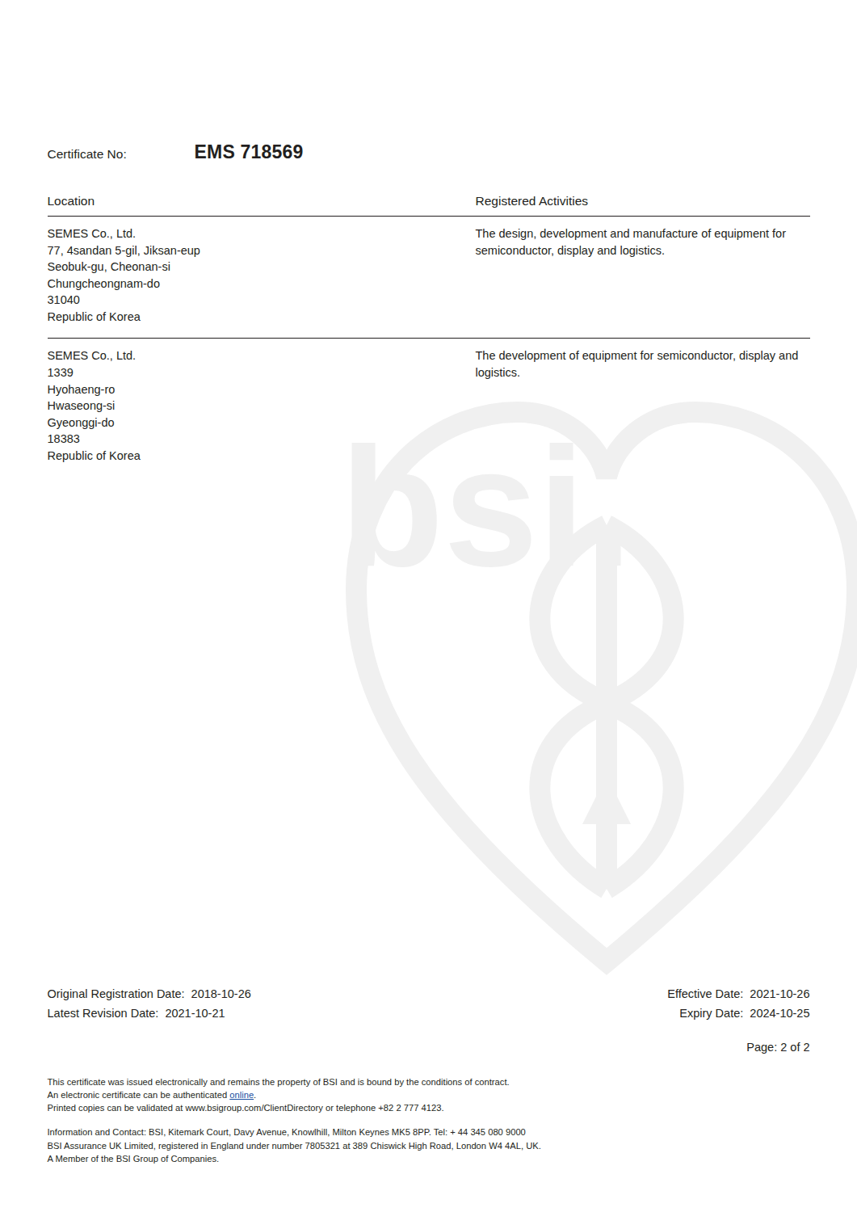bsi.
Certificate No:
EMS 718569
| Location | Registered Activities |
| --- | --- |
| SEMES Co., Ltd. 77, 4sandan 5-gil, Jiksan-eup Seobuk-gu, Cheonan-si Chungcheongnam-do 31040 Republic of Korea | The design, development and manufacture of equipment for semiconductor, display and logistics. |
| SEMES Co., Ltd. 1339 Hyohaeng-ro Hwaseong-si Gyeonggi-do 18383 Republic of Korea | The development of equipment for semiconductor, display and logistics. |
Original Registration Date: 2018-10-26
Effective Date: 2021-10-26
Latest Revision Date: 2021-10-21
Expiry Date: 2024-10-25
Page: 2 of 2
This certificate was issued electronically and remains the property of BSI and is bound by the conditions of contract.
An electronic certificate can be authenticated online.
Printed copies can be validated at www.bsigroup.com/ClientDirectory or telephone +82 2 777 4123.
Information and Contact: BSI, Kitemark Court, Davy Avenue, Knowlhill, Milton Keynes MK5 8PP. Tel: + 44 345 080 9000
BSI Assurance UK Limited, registered in England under number 7805321 at 389 Chiswick High Road, London W4 4AL, UK.
A Member of the BSI Group of Companies.